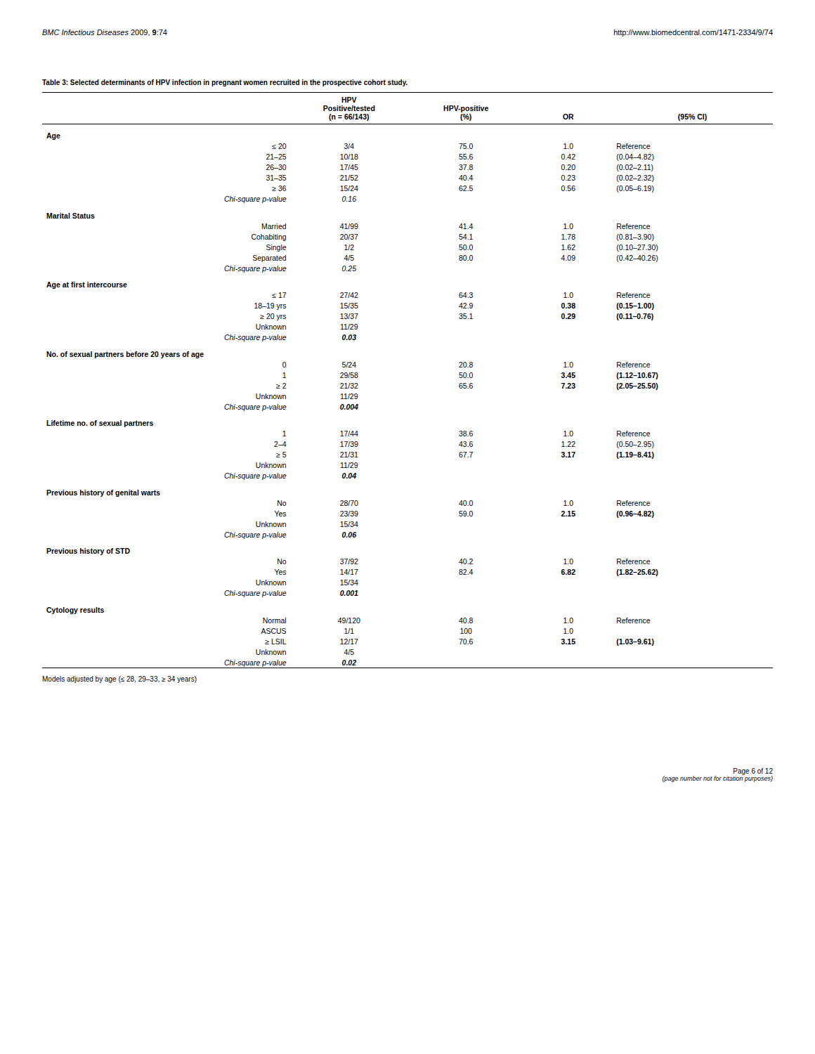BMC Infectious Diseases 2009, 9:74
http://www.biomedcentral.com/1471-2334/9/74
Table 3: Selected determinants of HPV infection in pregnant women recruited in the prospective cohort study.
| | HPV Positive/tested (n = 66/143) | HPV-positive (%) | OR | (95% CI) |
| --- | --- | --- | --- | --- |
| Age |
| ≤ 20 | 3/4 | 75.0 | 1.0 | Reference |
| 21–25 | 10/18 | 55.6 | 0.42 | (0.04–4.82) |
| 26–30 | 17/45 | 37.8 | 0.20 | (0.02–2.11) |
| 31–35 | 21/52 | 40.4 | 0.23 | (0.02–2.32) |
| ≥ 36 | 15/24 | 62.5 | 0.56 | (0.05–6.19) |
| Chi-square p-value | 0.16 | | | |
| Marital Status |
| Married | 41/99 | 41.4 | 1.0 | Reference |
| Cohabiting | 20/37 | 54.1 | 1.78 | (0.81–3.90) |
| Single | 1/2 | 50.0 | 1.62 | (0.10–27.30) |
| Separated | 4/5 | 80.0 | 4.09 | (0.42–40.26) |
| Chi-square p-value | 0.25 | | | |
| Age at first intercourse |
| ≤ 17 | 27/42 | 64.3 | 1.0 | Reference |
| 18–19 yrs | 15/35 | 42.9 | 0.38 | (0.15–1.00) |
| ≥ 20 yrs | 13/37 | 35.1 | 0.29 | (0.11–0.76) |
| Unknown | 11/29 | | | |
| Chi-square p-value | 0.03 | | | |
| No. of sexual partners before 20 years of age |
| 0 | 5/24 | 20.8 | 1.0 | Reference |
| 1 | 29/58 | 50.0 | 3.45 | (1.12–10.67) |
| ≥ 2 | 21/32 | 65.6 | 7.23 | (2.05–25.50) |
| Unknown | 11/29 | | | |
| Chi-square p-value | 0.004 | | | |
| Lifetime no. of sexual partners |
| 1 | 17/44 | 38.6 | 1.0 | Reference |
| 2–4 | 17/39 | 43.6 | 1.22 | (0.50–2.95) |
| ≥ 5 | 21/31 | 67.7 | 3.17 | (1.19–8.41) |
| Unknown | 11/29 | | | |
| Chi-square p-value | 0.04 | | | |
| Previous history of genital warts |
| No | 28/70 | 40.0 | 1.0 | Reference |
| Yes | 23/39 | 59.0 | 2.15 | (0.96–4.82) |
| Unknown | 15/34 | | | |
| Chi-square p-value | 0.06 | | | |
| Previous history of STD |
| No | 37/92 | 40.2 | 1.0 | Reference |
| Yes | 14/17 | 82.4 | 6.82 | (1.82–25.62) |
| Unknown | 15/34 | | | |
| Chi-square p-value | 0.001 | | | |
| Cytology results |
| Normal | 49/120 | 40.8 | 1.0 | Reference |
| ASCUS | 1/1 | 100 | 1.0 | |
| ≥ LSIL | 12/17 | 70.6 | 3.15 | (1.03–9.61) |
| Unknown | 4/5 | | | |
| Chi-square p-value | 0.02 | | | |
Models adjusted by age (≤ 28, 29–33, ≥ 34 years)
Page 6 of 12
(page number not for citation purposes)